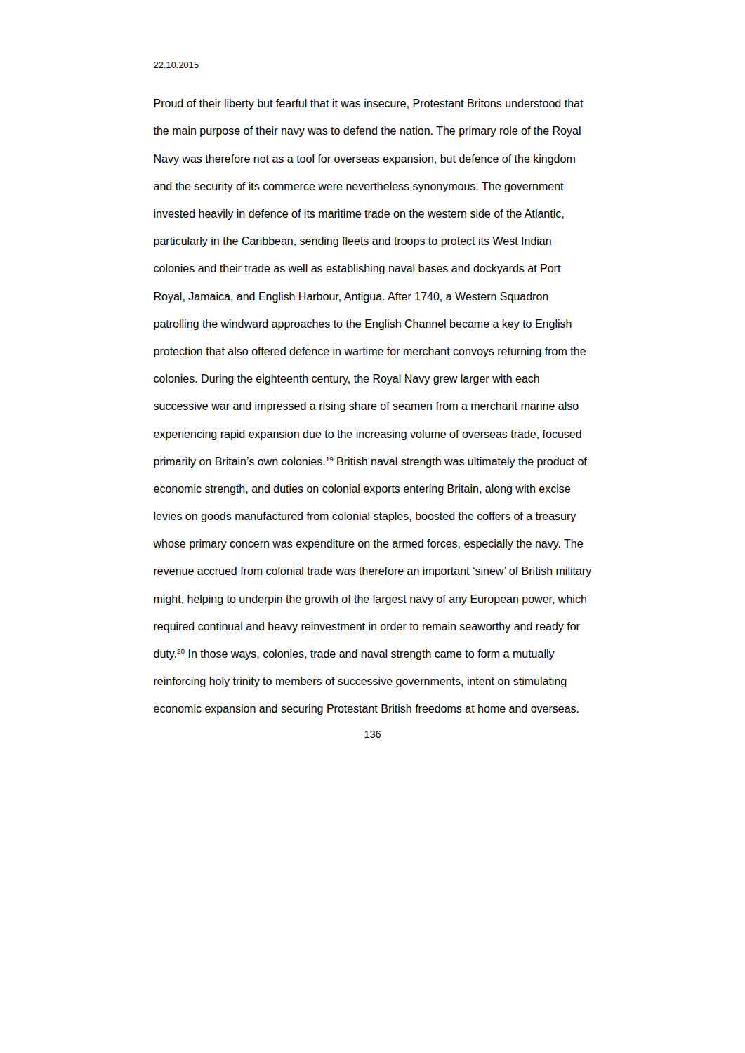22.10.2015
Proud of their liberty but fearful that it was insecure, Protestant Britons understood that the main purpose of their navy was to defend the nation. The primary role of the Royal Navy was therefore not as a tool for overseas expansion, but defence of the kingdom and the security of its commerce were nevertheless synonymous. The government invested heavily in defence of its maritime trade on the western side of the Atlantic, particularly in the Caribbean, sending fleets and troops to protect its West Indian colonies and their trade as well as establishing naval bases and dockyards at Port Royal, Jamaica, and English Harbour, Antigua. After 1740, a Western Squadron patrolling the windward approaches to the English Channel became a key to English protection that also offered defence in wartime for merchant convoys returning from the colonies. During the eighteenth century, the Royal Navy grew larger with each successive war and impressed a rising share of seamen from a merchant marine also experiencing rapid expansion due to the increasing volume of overseas trade, focused primarily on Britain’s own colonies.19 British naval strength was ultimately the product of economic strength, and duties on colonial exports entering Britain, along with excise levies on goods manufactured from colonial staples, boosted the coffers of a treasury whose primary concern was expenditure on the armed forces, especially the navy. The revenue accrued from colonial trade was therefore an important ‘sinew’ of British military might, helping to underpin the growth of the largest navy of any European power, which required continual and heavy reinvestment in order to remain seaworthy and ready for duty.20 In those ways, colonies, trade and naval strength came to form a mutually reinforcing holy trinity to members of successive governments, intent on stimulating economic expansion and securing Protestant British freedoms at home and overseas.
136